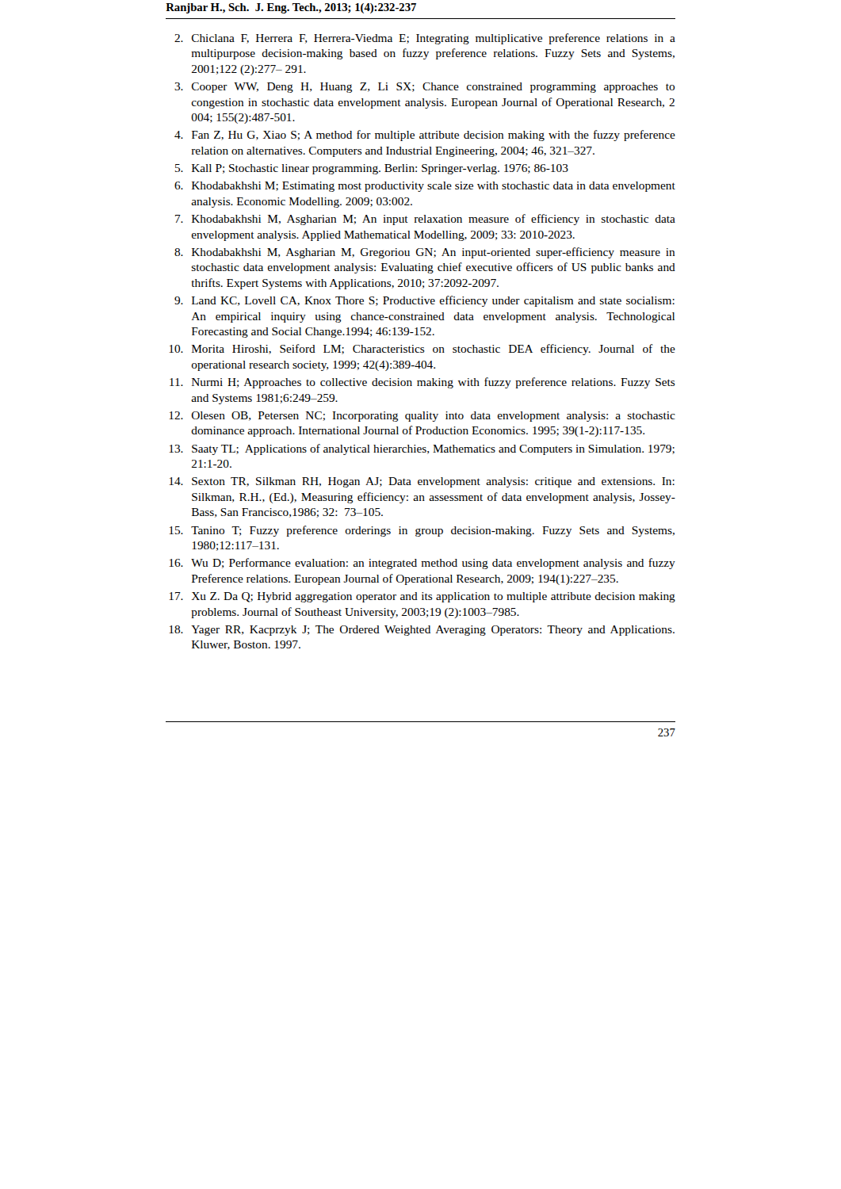Ranjbar H., Sch. J. Eng. Tech., 2013; 1(4):232-237
Chiclana F, Herrera F, Herrera-Viedma E; Integrating multiplicative preference relations in a multipurpose decision-making based on fuzzy preference relations. Fuzzy Sets and Systems, 2001;122 (2):277– 291.
Cooper WW, Deng H, Huang Z, Li SX; Chance constrained programming approaches to congestion in stochastic data envelopment analysis. European Journal of Operational Research, 2 004; 155(2):487-501.
Fan Z, Hu G, Xiao S; A method for multiple attribute decision making with the fuzzy preference relation on alternatives. Computers and Industrial Engineering, 2004; 46, 321–327.
Kall P; Stochastic linear programming. Berlin: Springer-verlag. 1976; 86-103
Khodabakhshi M; Estimating most productivity scale size with stochastic data in data envelopment analysis. Economic Modelling. 2009; 03:002.
Khodabakhshi M, Asgharian M; An input relaxation measure of efficiency in stochastic data envelopment analysis. Applied Mathematical Modelling, 2009; 33: 2010-2023.
Khodabakhshi M, Asgharian M, Gregoriou GN; An input-oriented super-efficiency measure in stochastic data envelopment analysis: Evaluating chief executive officers of US public banks and thrifts. Expert Systems with Applications, 2010; 37:2092-2097.
Land KC, Lovell CA, Knox Thore S; Productive efficiency under capitalism and state socialism: An empirical inquiry using chance-constrained data envelopment analysis. Technological Forecasting and Social Change.1994; 46:139-152.
Morita Hiroshi, Seiford LM; Characteristics on stochastic DEA efficiency. Journal of the operational research society, 1999; 42(4):389-404.
Nurmi H; Approaches to collective decision making with fuzzy preference relations. Fuzzy Sets and Systems 1981;6:249–259.
Olesen OB, Petersen NC; Incorporating quality into data envelopment analysis: a stochastic dominance approach. International Journal of Production Economics. 1995; 39(1-2):117-135.
Saaty TL; Applications of analytical hierarchies, Mathematics and Computers in Simulation. 1979; 21:1-20.
Sexton TR, Silkman RH, Hogan AJ; Data envelopment analysis: critique and extensions. In: Silkman, R.H., (Ed.), Measuring efficiency: an assessment of data envelopment analysis, Jossey-Bass, San Francisco,1986; 32: 73–105.
Tanino T; Fuzzy preference orderings in group decision-making. Fuzzy Sets and Systems, 1980;12:117–131.
Wu D; Performance evaluation: an integrated method using data envelopment analysis and fuzzy Preference relations. European Journal of Operational Research, 2009; 194(1):227–235.
Xu Z. Da Q; Hybrid aggregation operator and its application to multiple attribute decision making problems. Journal of Southeast University, 2003;19 (2):1003–7985.
Yager RR, Kacprzyk J; The Ordered Weighted Averaging Operators: Theory and Applications. Kluwer, Boston. 1997.
237